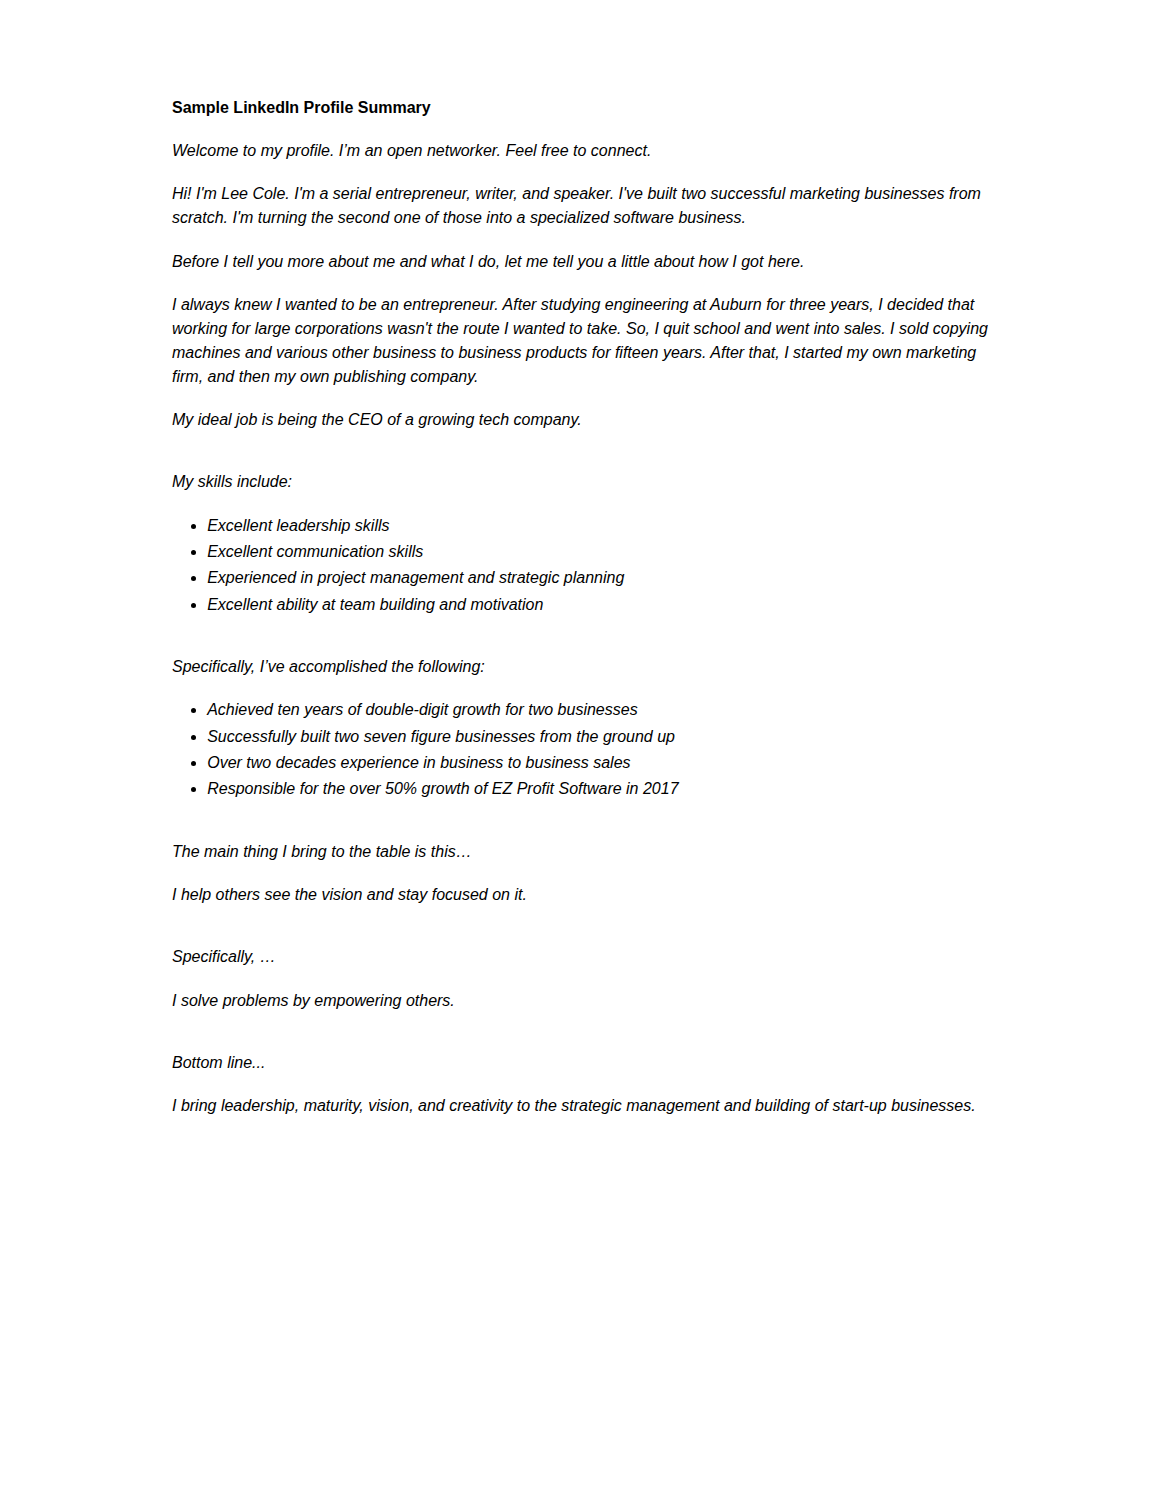Sample LinkedIn Profile Summary
Welcome to my profile. I’m an open networker. Feel free to connect.
Hi! I'm Lee Cole. I'm a serial entrepreneur, writer, and speaker. I've built two successful marketing businesses from scratch. I'm turning the second one of those into a specialized software business.
Before I tell you more about me and what I do, let me tell you a little about how I got here.
I always knew I wanted to be an entrepreneur. After studying engineering at Auburn for three years, I decided that working for large corporations wasn't the route I wanted to take. So, I quit school and went into sales. I sold copying machines and various other business to business products for fifteen years. After that, I started my own marketing firm, and then my own publishing company.
My ideal job is being the CEO of a growing tech company.
My skills include:
Excellent leadership skills
Excellent communication skills
Experienced in project management and strategic planning
Excellent ability at team building and motivation
Specifically, I’ve accomplished the following:
Achieved ten years of double-digit growth for two businesses
Successfully built two seven figure businesses from the ground up
Over two decades experience in business to business sales
Responsible for the over 50% growth of EZ Profit Software in 2017
The main thing I bring to the table is this…
I help others see the vision and stay focused on it.
Specifically, …
I solve problems by empowering others.
Bottom line...
I bring leadership, maturity, vision, and creativity to the strategic management and building of start-up businesses.